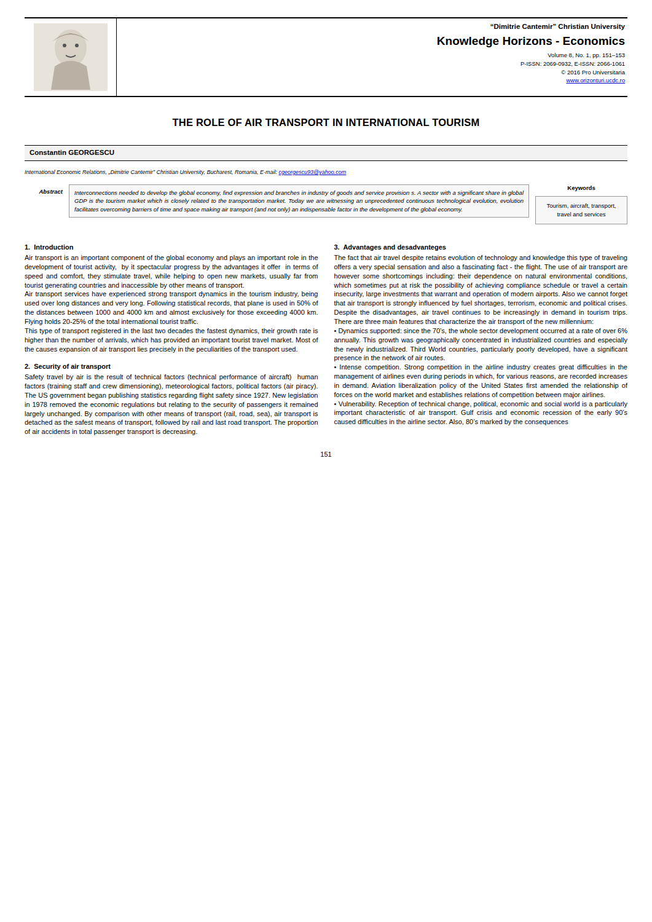“Dimitrie Cantemir” Christian University
Knowledge Horizons - Economics
Volume 8, No. 1, pp. 151–153
P-ISSN: 2069-0932, E-ISSN: 2066-1061
© 2016 Pro Universitaria
www.orizonturi.ucdc.ro
THE ROLE OF AIR TRANSPORT IN INTERNATIONAL TOURISM
Constantin GEORGESCU
International Economic Relations, „Dimitrie Cantemir” Christian University, Bucharest, Romania, E-mail: cgeorgescu93@yahoo.com
Abstract
Interconnections needed to develop the global economy, find expression and branches in industry of goods and service provision s. A sector with a significant share in global GDP is the tourism market which is closely related to the transportation market. Today we are witnessing an unprecedented continuous technological evolution, evolution facilitates overcoming barriers of time and space making air transport (and not only) an indispensable factor in the development of the global economy.
Keywords
Tourism, aircraft, transport, travel and services
1. Introduction
Air transport is an important component of the global economy and plays an important role in the development of tourist activity, by it spectacular progress by the advantages it offer in terms of speed and comfort, they stimulate travel, while helping to open new markets, usually far from tourist generating countries and inaccessible by other means of transport.
Air transport services have experienced strong transport dynamics in the tourism industry, being used over long distances and very long. Following statistical records, that plane is used in 50% of the distances between 1000 and 4000 km and almost exclusively for those exceeding 4000 km. Flying holds 20-25% of the total international tourist traffic.
This type of transport registered in the last two decades the fastest dynamics, their growth rate is higher than the number of arrivals, which has provided an important tourist travel market. Most of the causes expansion of air transport lies precisely in the peculiarities of the transport used.
2. Security of air transport
Safety travel by air is the result of technical factors (technical performance of aircraft) human factors (training staff and crew dimensioning), meteorological factors, political factors (air piracy). The US government began publishing statistics regarding flight safety since 1927. New legislation in 1978 removed the economic regulations but relating to the security of passengers it remained largely unchanged. By comparison with other means of transport (rail, road, sea), air transport is detached as the safest means of transport, followed by rail and last road transport. The proportion of air accidents in total passenger transport is decreasing.
3. Advantages and desadvanteges
The fact that air travel despite retains evolution of technology and knowledge this type of traveling offers a very special sensation and also a fascinating fact - the flight. The use of air transport are however some shortcomings including: their dependence on natural environmental conditions, which sometimes put at risk the possibility of achieving compliance schedule or travel a certain insecurity, large investments that warrant and operation of modern airports. Also we cannot forget that air transport is strongly influenced by fuel shortages, terrorism, economic and political crises. Despite the disadvantages, air travel continues to be increasingly in demand in tourism trips. There are three main features that characterize the air transport of the new millennium:
• Dynamics supported: since the 70’s, the whole sector development occurred at a rate of over 6% annually. This growth was geographically concentrated in industrialized countries and especially the newly industrialized. Third World countries, particularly poorly developed, have a significant presence in the network of air routes.
• Intense competition. Strong competition in the airline industry creates great difficulties in the management of airlines even during periods in which, for various reasons, are recorded increases in demand. Aviation liberalization policy of the United States first amended the relationship of forces on the world market and establishes relations of competition between major airlines.
• Vulnerability. Reception of technical change, political, economic and social world is a particularly important characteristic of air transport. Gulf crisis and economic recession of the early 90’s caused difficulties in the airline sector. Also, 80’s marked by the consequences
151